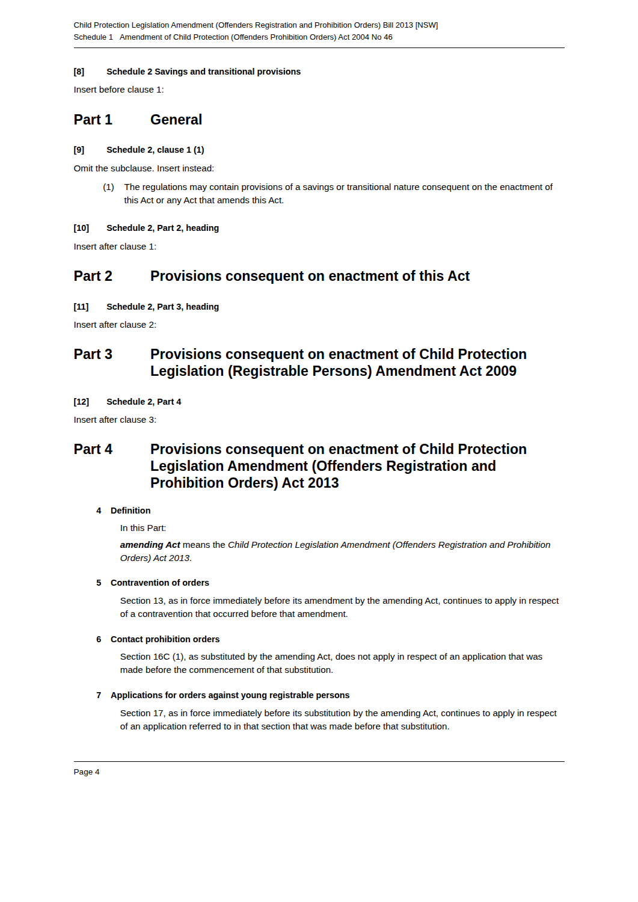Child Protection Legislation Amendment (Offenders Registration and Prohibition Orders) Bill 2013 [NSW] Schedule 1 Amendment of Child Protection (Offenders Prohibition Orders) Act 2004 No 46
[8] Schedule 2 Savings and transitional provisions
Insert before clause 1:
Part 1 General
[9] Schedule 2, clause 1 (1)
Omit the subclause. Insert instead:
(1) The regulations may contain provisions of a savings or transitional nature consequent on the enactment of this Act or any Act that amends this Act.
[10] Schedule 2, Part 2, heading
Insert after clause 1:
Part 2 Provisions consequent on enactment of this Act
[11] Schedule 2, Part 3, heading
Insert after clause 2:
Part 3 Provisions consequent on enactment of Child Protection Legislation (Registrable Persons) Amendment Act 2009
[12] Schedule 2, Part 4
Insert after clause 3:
Part 4 Provisions consequent on enactment of Child Protection Legislation Amendment (Offenders Registration and Prohibition Orders) Act 2013
4 Definition
In this Part:
amending Act means the Child Protection Legislation Amendment (Offenders Registration and Prohibition Orders) Act 2013.
5 Contravention of orders
Section 13, as in force immediately before its amendment by the amending Act, continues to apply in respect of a contravention that occurred before that amendment.
6 Contact prohibition orders
Section 16C (1), as substituted by the amending Act, does not apply in respect of an application that was made before the commencement of that substitution.
7 Applications for orders against young registrable persons
Section 17, as in force immediately before its substitution by the amending Act, continues to apply in respect of an application referred to in that section that was made before that substitution.
Page 4